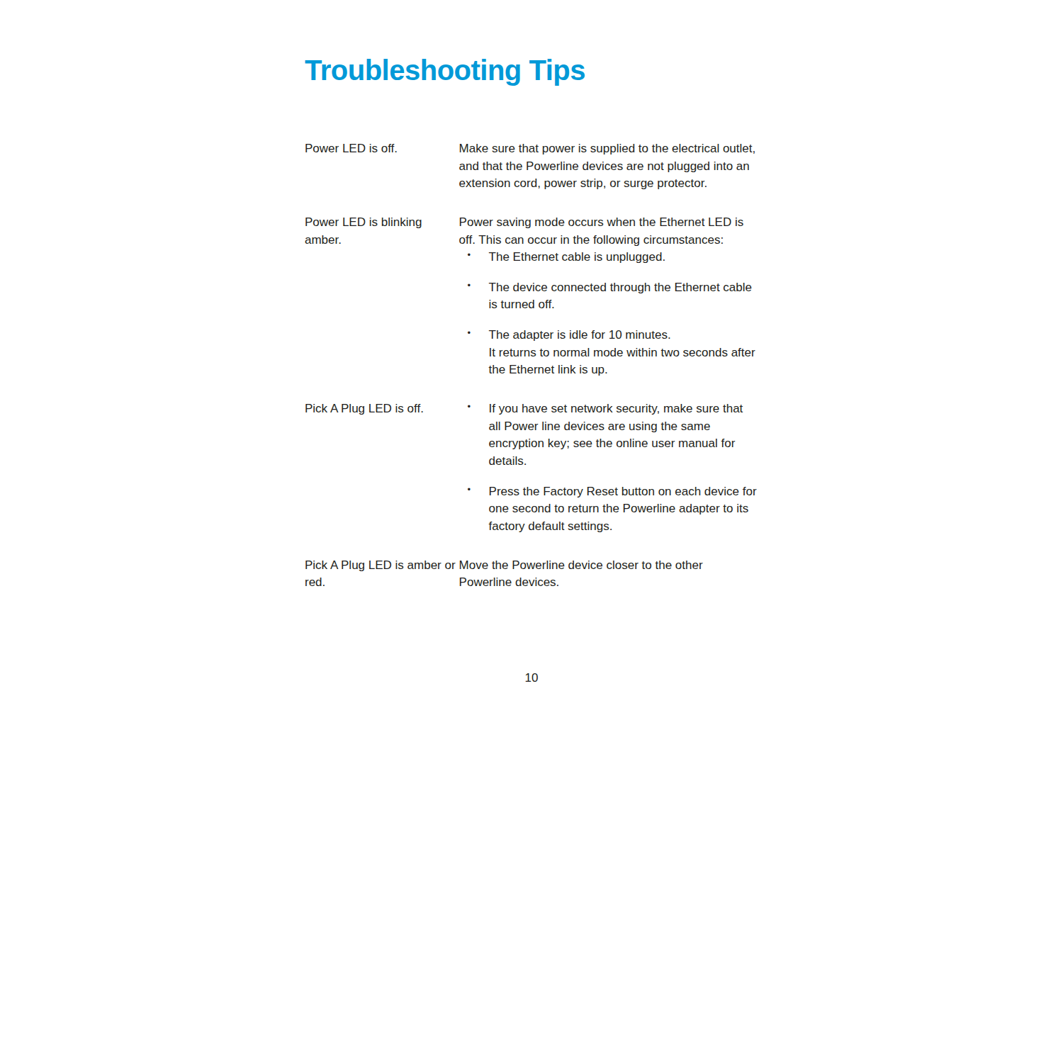Troubleshooting Tips
| Power LED is off. | Make sure that power is supplied to the electrical outlet, and that the Powerline devices are not plugged into an extension cord, power strip, or surge protector. |
| Power LED is blinking amber. | Power saving mode occurs when the Ethernet LED is off. This can occur in the following circumstances: The Ethernet cable is unplugged. The device connected through the Ethernet cable is turned off. The adapter is idle for 10 minutes. It returns to normal mode within two seconds after the Ethernet link is up. |
| Pick A Plug LED is off. | If you have set network security, make sure that all Power line devices are using the same encryption key; see the online user manual for details. Press the Factory Reset button on each device for one second to return the Powerline adapter to its factory default settings. |
| Pick A Plug LED is amber or red. | Move the Powerline device closer to the other Powerline devices. |
10